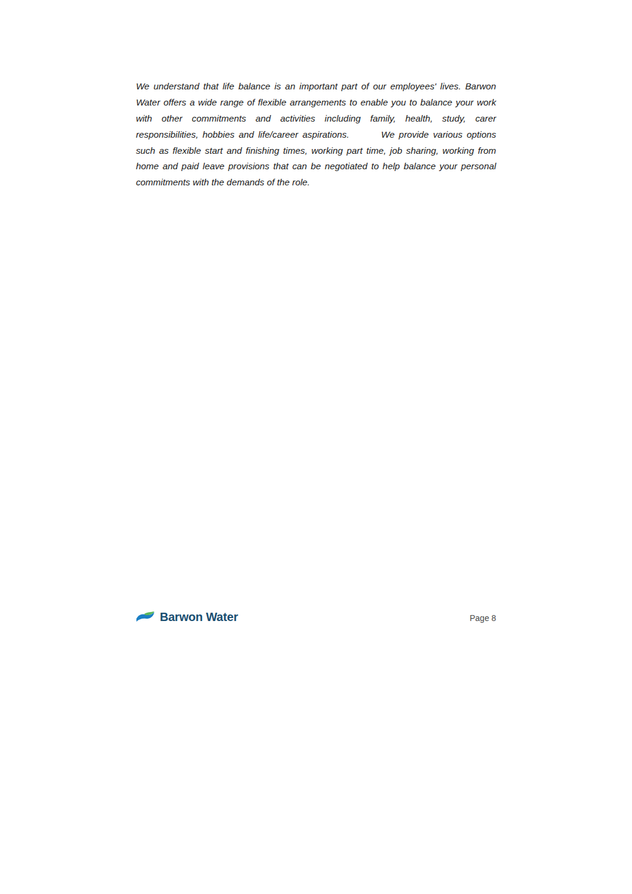We understand that life balance is an important part of our employees' lives. Barwon Water offers a wide range of flexible arrangements to enable you to balance your work with other commitments and activities including family, health, study, carer responsibilities, hobbies and life/career aspirations. We provide various options such as flexible start and finishing times, working part time, job sharing, working from home and paid leave provisions that can be negotiated to help balance your personal commitments with the demands of the role.
Barwon Water
Page 8